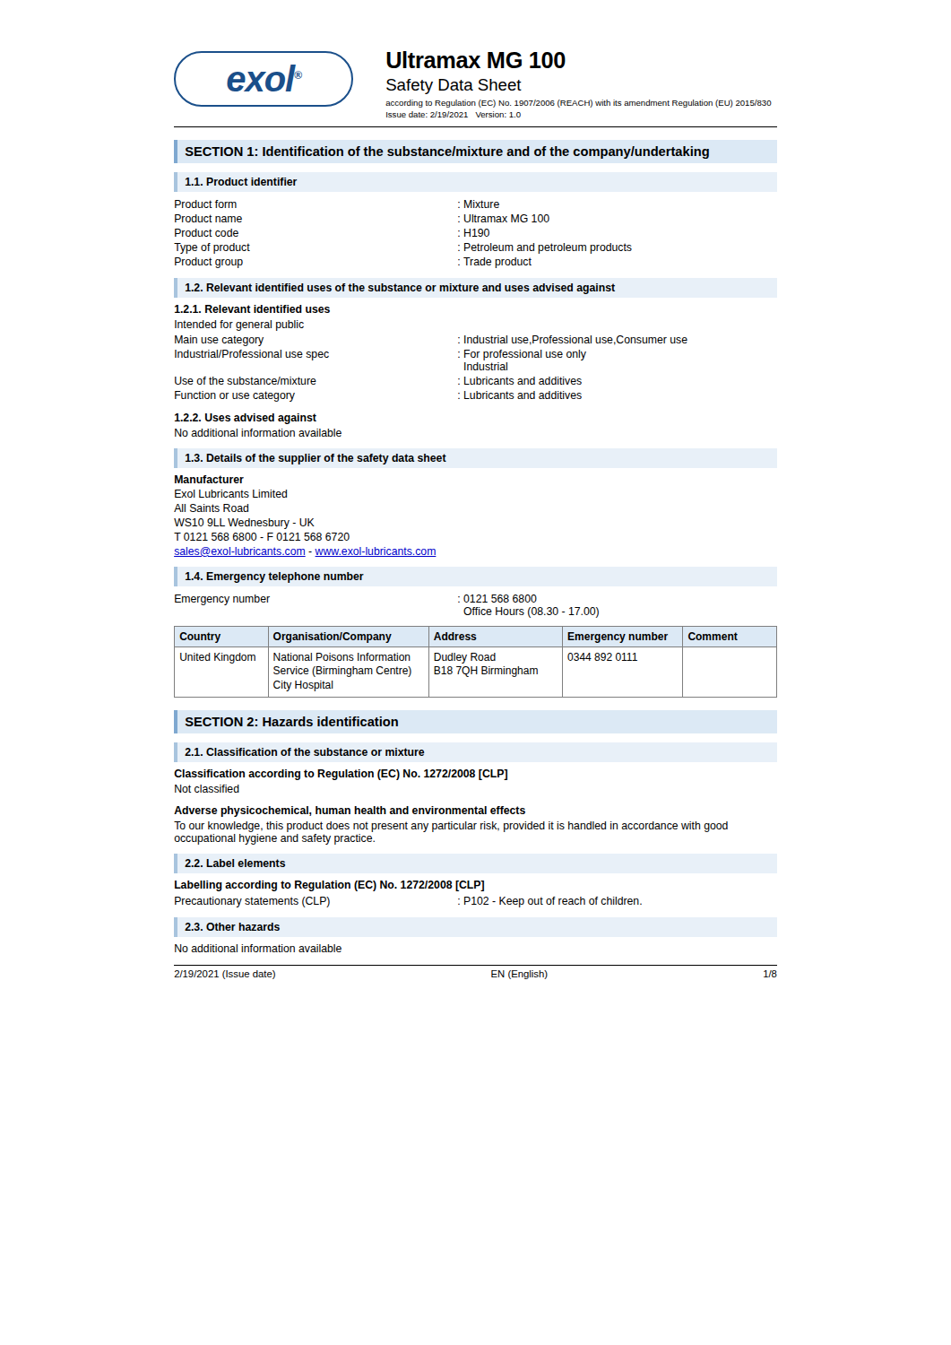exol®
Ultramax MG 100
Safety Data Sheet
according to Regulation (EC) No. 1907/2006 (REACH) with its amendment Regulation (EU) 2015/830
Issue date: 2/19/2021 Version: 1.0
SECTION 1: Identification of the substance/mixture and of the company/undertaking
1.1. Product identifier
| Product form | : | Mixture |
| Product name | : | Ultramax MG 100 |
| Product code | : | H190 |
| Type of product | : | Petroleum and petroleum products |
| Product group | : | Trade product |
1.2. Relevant identified uses of the substance or mixture and uses advised against
1.2.1. Relevant identified uses
Intended for general public
| Main use category | : | Industrial use,Professional use,Consumer use |
| Industrial/Professional use spec | : | For professional use only Industrial |
| Use of the substance/mixture | : | Lubricants and additives |
| Function or use category | : | Lubricants and additives |
1.2.2. Uses advised against
No additional information available
1.3. Details of the supplier of the safety data sheet
Manufacturer
Exol Lubricants Limited
All Saints Road
WS10 9LL Wednesbury - UK
T 0121 568 6800 - F 0121 568 6720
sales@exol-lubricants.com - www.exol-lubricants.com
1.4. Emergency telephone number
| Emergency number | : | 0121 568 6800 Office Hours (08.30 - 17.00) |
| Country | Organisation/Company | Address | Emergency number | Comment |
| --- | --- | --- | --- | --- |
| United Kingdom | National Poisons Information Service (Birmingham Centre) City Hospital | Dudley Road B18 7QH Birmingham | 0344 892 0111 | |
SECTION 2: Hazards identification
2.1. Classification of the substance or mixture
Classification according to Regulation (EC) No. 1272/2008 [CLP]
Not classified
Adverse physicochemical, human health and environmental effects
To our knowledge, this product does not present any particular risk, provided it is handled in accordance with good occupational hygiene and safety practice.
2.2. Label elements
Labelling according to Regulation (EC) No. 1272/2008 [CLP]
| Precautionary statements (CLP) | : | P102 - Keep out of reach of children. |
2.3. Other hazards
No additional information available
2/19/2021 (Issue date)
EN (English)
1/8